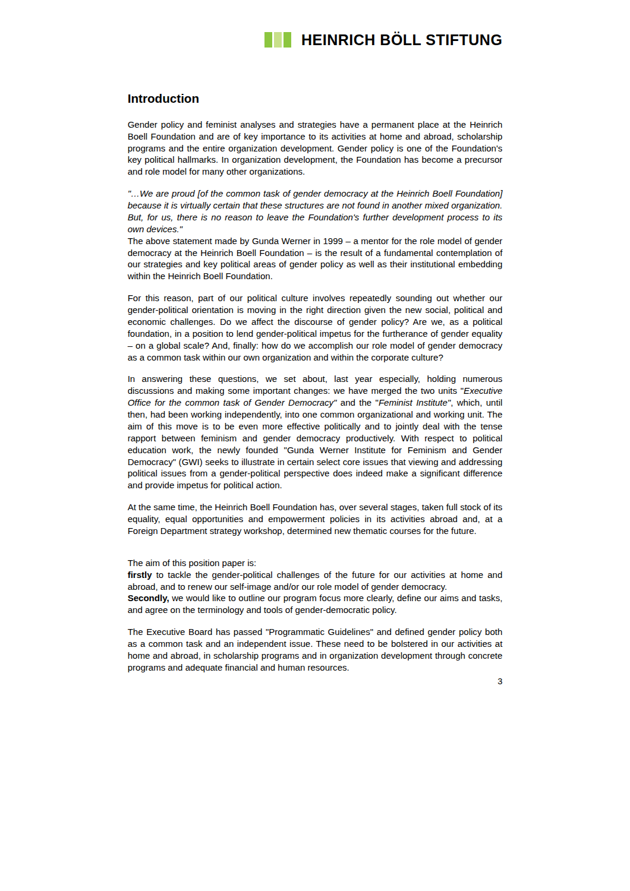HEINRICH BÖLL STIFTUNG
Introduction
Gender policy and feminist analyses and strategies have a permanent place at the Heinrich Boell Foundation and are of key importance to its activities at home and abroad, scholarship programs and the entire organization development. Gender policy is one of the Foundation's key political hallmarks. In organization development, the Foundation has become a precursor and role model for many other organizations.
"…We are proud [of the common task of gender democracy at the Heinrich Boell Foundation] because it is virtually certain that these structures are not found in another mixed organization. But, for us, there is no reason to leave the Foundation's further development process to its own devices."
The above statement made by Gunda Werner in 1999 – a mentor for the role model of gender democracy at the Heinrich Boell Foundation – is the result of a fundamental contemplation of our strategies and key political areas of gender policy as well as their institutional embedding within the Heinrich Boell Foundation.
For this reason, part of our political culture involves repeatedly sounding out whether our gender-political orientation is moving in the right direction given the new social, political and economic challenges. Do we affect the discourse of gender policy? Are we, as a political foundation, in a position to lend gender-political impetus for the furtherance of gender equality – on a global scale? And, finally: how do we accomplish our role model of gender democracy as a common task within our own organization and within the corporate culture?
In answering these questions, we set about, last year especially, holding numerous discussions and making some important changes: we have merged the two units "Executive Office for the common task of Gender Democracy" and the "Feminist Institute", which, until then, had been working independently, into one common organizational and working unit. The aim of this move is to be even more effective politically and to jointly deal with the tense rapport between feminism and gender democracy productively. With respect to political education work, the newly founded "Gunda Werner Institute for Feminism and Gender Democracy" (GWI) seeks to illustrate in certain select core issues that viewing and addressing political issues from a gender-political perspective does indeed make a significant difference and provide impetus for political action.
At the same time, the Heinrich Boell Foundation has, over several stages, taken full stock of its equality, equal opportunities and empowerment policies in its activities abroad and, at a Foreign Department strategy workshop, determined new thematic courses for the future.
The aim of this position paper is:
firstly to tackle the gender-political challenges of the future for our activities at home and abroad, and to renew our self-image and/or our role model of gender democracy.
Secondly, we would like to outline our program focus more clearly, define our aims and tasks, and agree on the terminology and tools of gender-democratic policy.
The Executive Board has passed "Programmatic Guidelines" and defined gender policy both as a common task and an independent issue. These need to be bolstered in our activities at home and abroad, in scholarship programs and in organization development through concrete programs and adequate financial and human resources.
3